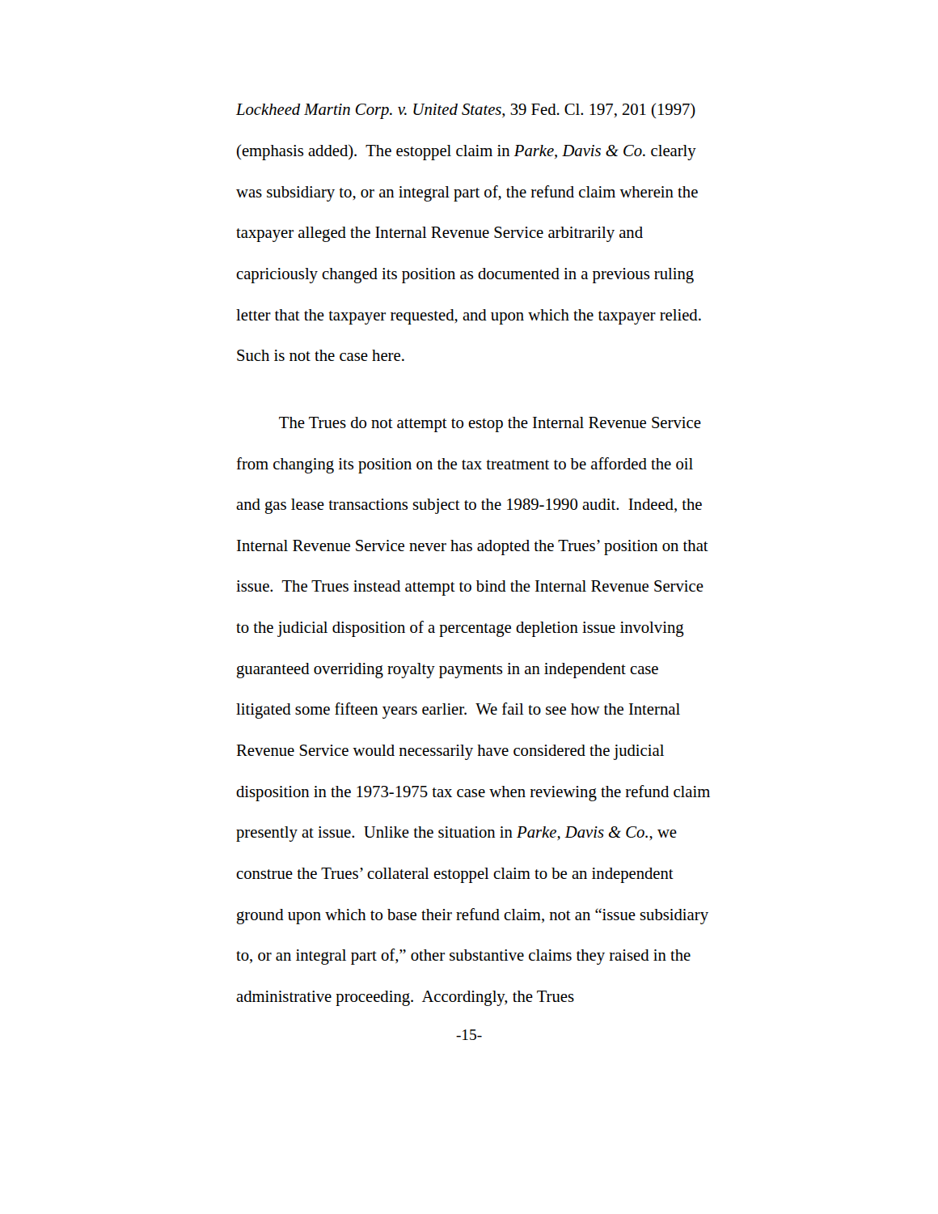Lockheed Martin Corp. v. United States, 39 Fed. Cl. 197, 201 (1997) (emphasis added). The estoppel claim in Parke, Davis & Co. clearly was subsidiary to, or an integral part of, the refund claim wherein the taxpayer alleged the Internal Revenue Service arbitrarily and capriciously changed its position as documented in a previous ruling letter that the taxpayer requested, and upon which the taxpayer relied. Such is not the case here.
The Trues do not attempt to estop the Internal Revenue Service from changing its position on the tax treatment to be afforded the oil and gas lease transactions subject to the 1989-1990 audit. Indeed, the Internal Revenue Service never has adopted the Trues’ position on that issue. The Trues instead attempt to bind the Internal Revenue Service to the judicial disposition of a percentage depletion issue involving guaranteed overriding royalty payments in an independent case litigated some fifteen years earlier. We fail to see how the Internal Revenue Service would necessarily have considered the judicial disposition in the 1973-1975 tax case when reviewing the refund claim presently at issue. Unlike the situation in Parke, Davis & Co., we construe the Trues’ collateral estoppel claim to be an independent ground upon which to base their refund claim, not an “issue subsidiary to, or an integral part of,” other substantive claims they raised in the administrative proceeding. Accordingly, the Trues
-15-